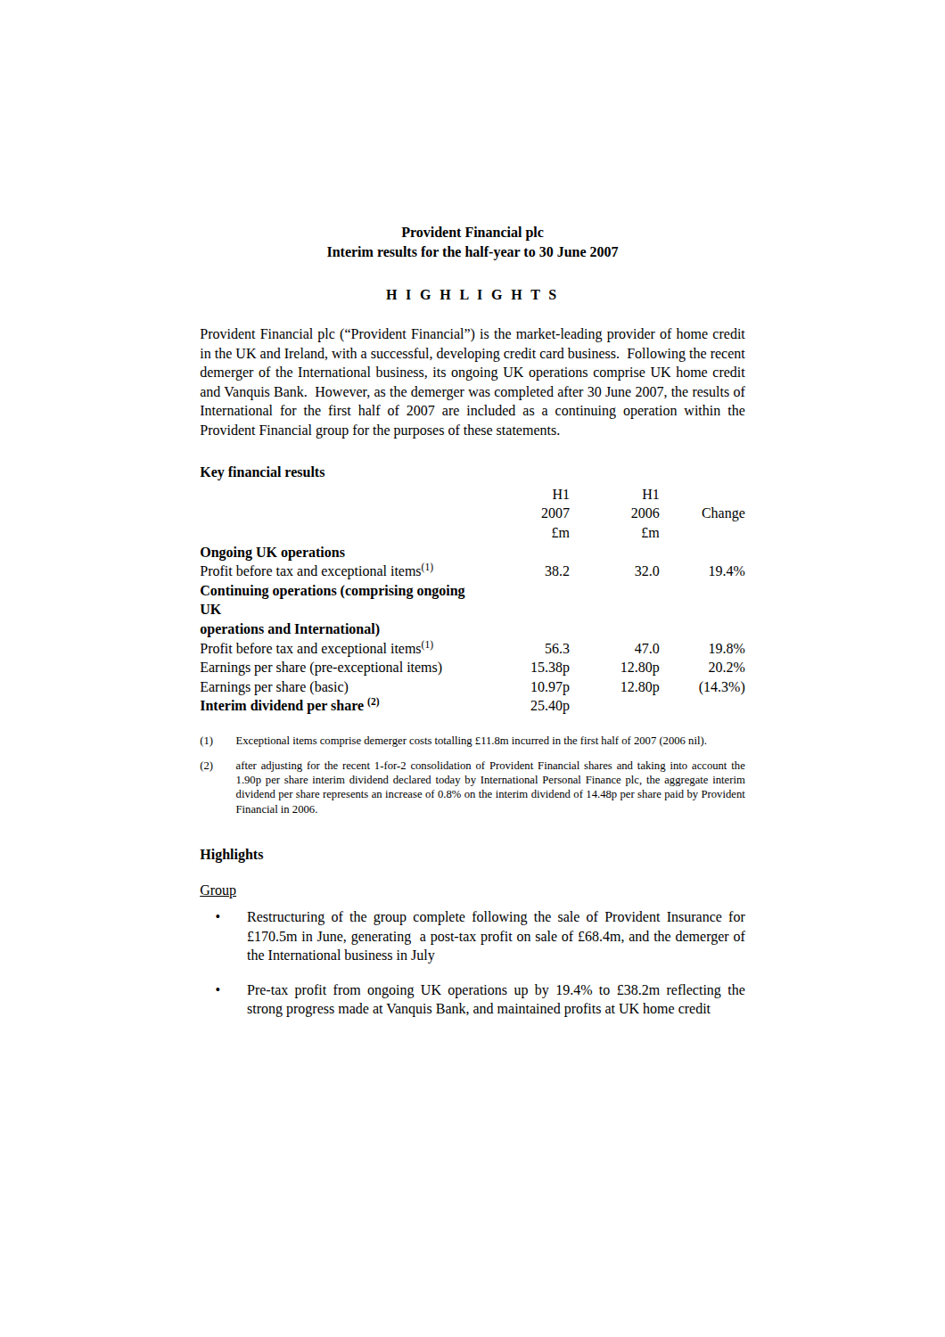Provident Financial plc
Interim results for the half-year to 30 June 2007
H I G H L I G H T S
Provident Financial plc (“Provident Financial”) is the market-leading provider of home credit in the UK and Ireland, with a successful, developing credit card business. Following the recent demerger of the International business, its ongoing UK operations comprise UK home credit and Vanquis Bank. However, as the demerger was completed after 30 June 2007, the results of International for the first half of 2007 are included as a continuing operation within the Provident Financial group for the purposes of these statements.
Key financial results
| | H1 | H1 | |
| | 2007 | 2006 | Change |
| | £m | £m | |
| Ongoing UK operations | | | |
| Profit before tax and exceptional items (1) | 38.2 | 32.0 | 19.4% |
| Continuing operations (comprising ongoing UK | | | |
| operations and International) | | | |
| Profit before tax and exceptional items (1) | 56.3 | 47.0 | 19.8% |
| Earnings per share (pre-exceptional items) | 15.38p | 12.80p | 20.2% |
| Earnings per share (basic) | 10.97p | 12.80p | (14.3%) |
| Interim dividend per share (2) | 25.40p | | |
(1)
Exceptional items comprise demerger costs totalling £11.8m incurred in the first half of 2007 (2006 nil).
(2)
after adjusting for the recent 1-for-2 consolidation of Provident Financial shares and taking into account the 1.90p per share interim dividend declared today by International Personal Finance plc, the aggregate interim dividend per share represents an increase of 0.8% on the interim dividend of 14.48p per share paid by Provident Financial in 2006.
Highlights
Group
Restructuring of the group complete following the sale of Provident Insurance for £170.5m in June, generating a post-tax profit on sale of £68.4m, and the demerger of the International business in July
Pre-tax profit from ongoing UK operations up by 19.4% to £38.2m reflecting the strong progress made at Vanquis Bank, and maintained profits at UK home credit